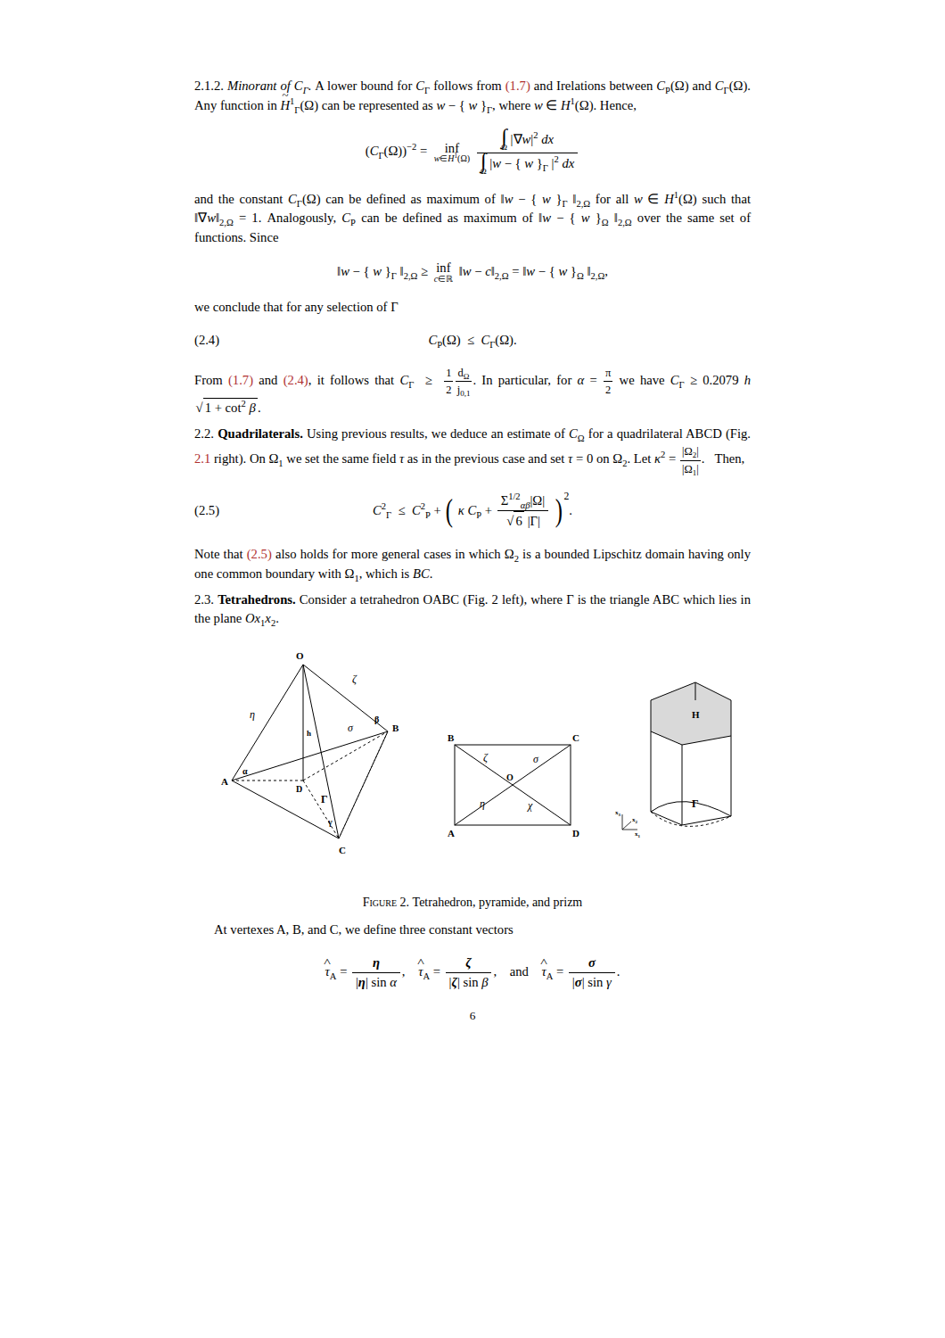2.1.2. Minorant of CΓ. A lower bound for CΓ follows from (1.7) and Irelations between CP(Ω) and CΓ(Ω). Any function in H1Γ(Ω) can be represented as w − { w }Γ, where w ∈ H1(Ω). Hence,
(CΓ(Ω))−2 = inf w∈H1(Ω) ∫Ω |∇w|2 dx ∫Ω |w − { w }Γ |2 dx
and the constant CΓ(Ω) can be defined as maximum of ‖w − { w }Γ ‖2,Ω for all w ∈ H1(Ω) such that ‖∇w‖2,Ω = 1. Analogously, CP can be defined as maximum of ‖w − { w }Ω ‖2,Ω over the same set of functions. Since
‖w − { w }Γ ‖2,Ω ≥ inf c∈ℝ ‖w − c‖2,Ω = ‖w − { w }Ω ‖2,Ω,
we conclude that for any selection of Γ
(2.4) CP(Ω) ≤ CΓ(Ω).
From (1.7) and (2.4), it follows that CΓ ≥ 12 dΩ j0,1. In particular, for α = π 2 we have CΓ ≥ 0.2079 h √1 + cot2 β.
2.2. Quadrilaterals. Using previous results, we deduce an estimate of CΩ for a quadrilateral ABCD (Fig. 2.1 right). On Ω1 we set the same field τ as in the previous case and set τ = 0 on Ω2. Let κ2 = |Ω2||Ω1|. Then,
(2.5) C2Γ ≤ C2P + ( κ CP + Σ1/2αβ|Ω| √6 |Γ| )2.
Note that (2.5) also holds for more general cases in which Ω2 is a bounded Lipschitz domain having only one common boundary with Ω1, which is BC.
2.3. Tetrahedrons. Consider a tetrahedron OABC (Fig. 2 left), where Γ is the triangle ABC which lies in the plane Ox1x2.
O A B C D ζ η σ h β α γ Γ B C A D O ζ σ η χ H Γ x3 x2 x1
Figure 2. Tetrahedron, pyramide, and prizm
At vertexes A, B, and C, we define three constant vectors
τA = η |η| sin α , τA = ζ |ζ| sin β , and τA = σ |σ| sin γ .
6